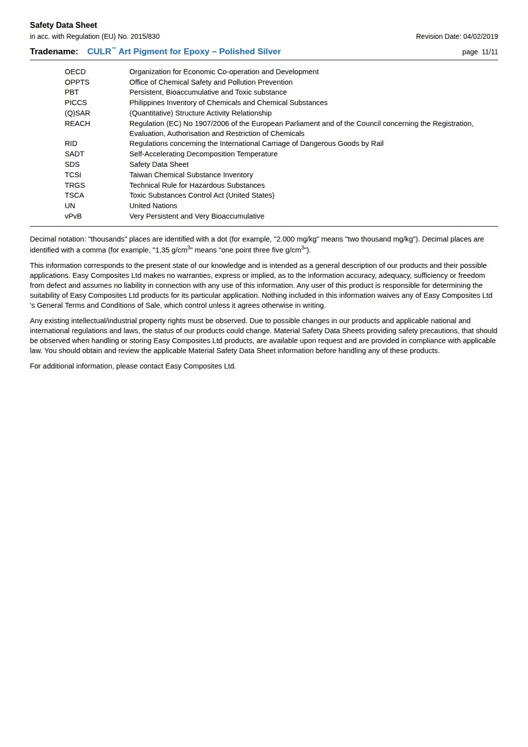Safety Data Sheet
in acc. with Regulation (EU) No. 2015/830 Revision Date: 04/02/2019
Tradename: CULR™ Art Pigment for Epoxy – Polished Silver page 11/11
| OECD | Organization for Economic Co-operation and Development |
| OPPTS | Office of Chemical Safety and Pollution Prevention |
| PBT | Persistent, Bioaccumulative and Toxic substance |
| PICCS | Philippines Inventory of Chemicals and Chemical Substances |
| (Q)SAR | (Quantitative) Structure Activity Relationship |
| REACH | Regulation (EC) No 1907/2006 of the European Parliament and of the Council concerning the Registration, Evaluation, Authorisation and Restriction of Chemicals |
| RID | Regulations concerning the International Carriage of Dangerous Goods by Rail |
| SADT | Self-Accelerating Decomposition Temperature |
| SDS | Safety Data Sheet |
| TCSI | Taiwan Chemical Substance Inventory |
| TRGS | Technical Rule for Hazardous Substances |
| TSCA | Toxic Substances Control Act (United States) |
| UN | United Nations |
| vPvB | Very Persistent and Very Bioaccumulative |
Decimal notation: "thousands" places are identified with a dot (for example, "2.000 mg/kg" means "two thousand mg/kg"). Decimal places are identified with a comma (for example, "1,35 g/cm3" means "one point three five g/cm3").
This information corresponds to the present state of our knowledge and is intended as a general description of our products and their possible applications. Easy Composites Ltd makes no warranties, express or implied, as to the information accuracy, adequacy, sufficiency or freedom from defect and assumes no liability in connection with any use of this information. Any user of this product is responsible for determining the suitability of Easy Composites Ltd products for its particular application. Nothing included in this information waives any of Easy Composites Ltd 's General Terms and Conditions of Sale, which control unless it agrees otherwise in writing.
Any existing intellectual/industrial property rights must be observed. Due to possible changes in our products and applicable national and international regulations and laws, the status of our products could change. Material Safety Data Sheets providing safety precautions, that should be observed when handling or storing Easy Composites Ltd products, are available upon request and are provided in compliance with applicable law. You should obtain and review the applicable Material Safety Data Sheet information before handling any of these products.
For additional information, please contact Easy Composites Ltd.